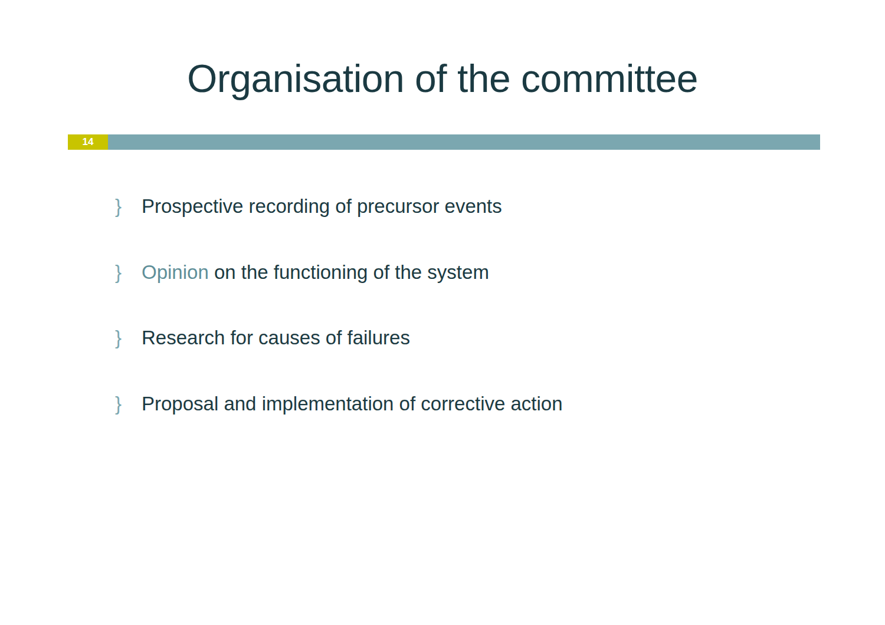Organisation of the committee
14
Prospective recording of precursor events
Opinion on the functioning of the system
Research for causes of failures
Proposal and implementation of corrective action